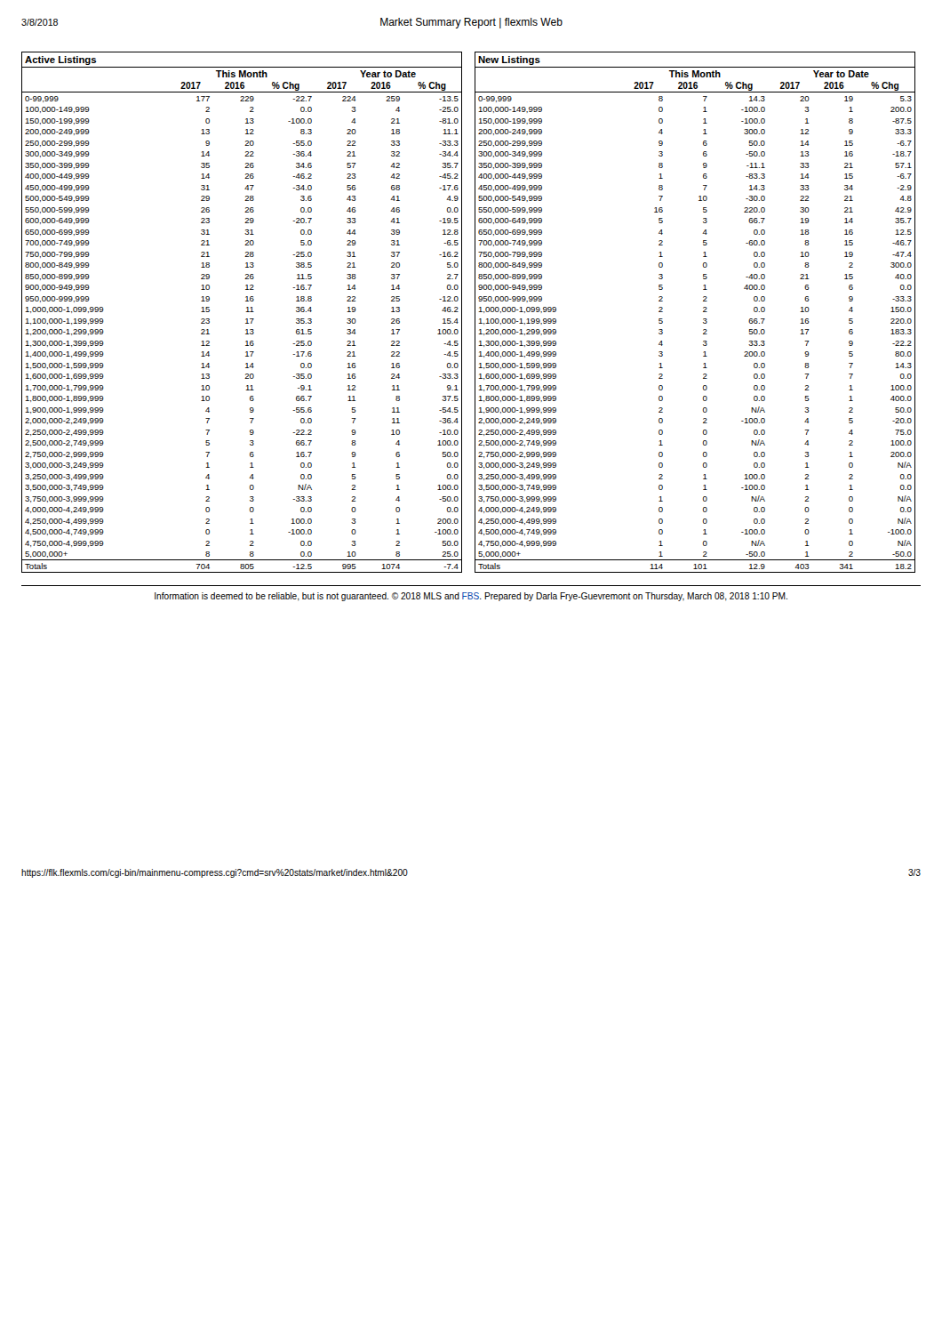3/8/2018
Market Summary Report | flexmls Web
Active Listings
| | This Month | Year to Date |
| --- | --- | --- |
| | 2017 | 2016 | % Chg | 2017 | 2016 | % Chg |
| 0-99,999 | 177 | 229 | -22.7 | 224 | 259 | -13.5 |
| 100,000-149,999 | 2 | 2 | 0.0 | 3 | 4 | -25.0 |
| 150,000-199,999 | 0 | 13 | -100.0 | 4 | 21 | -81.0 |
| 200,000-249,999 | 13 | 12 | 8.3 | 20 | 18 | 11.1 |
| 250,000-299,999 | 9 | 20 | -55.0 | 22 | 33 | -33.3 |
| 300,000-349,999 | 14 | 22 | -36.4 | 21 | 32 | -34.4 |
| 350,000-399,999 | 35 | 26 | 34.6 | 57 | 42 | 35.7 |
| 400,000-449,999 | 14 | 26 | -46.2 | 23 | 42 | -45.2 |
| 450,000-499,999 | 31 | 47 | -34.0 | 56 | 68 | -17.6 |
| 500,000-549,999 | 29 | 28 | 3.6 | 43 | 41 | 4.9 |
| 550,000-599,999 | 26 | 26 | 0.0 | 46 | 46 | 0.0 |
| 600,000-649,999 | 23 | 29 | -20.7 | 33 | 41 | -19.5 |
| 650,000-699,999 | 31 | 31 | 0.0 | 44 | 39 | 12.8 |
| 700,000-749,999 | 21 | 20 | 5.0 | 29 | 31 | -6.5 |
| 750,000-799,999 | 21 | 28 | -25.0 | 31 | 37 | -16.2 |
| 800,000-849,999 | 18 | 13 | 38.5 | 21 | 20 | 5.0 |
| 850,000-899,999 | 29 | 26 | 11.5 | 38 | 37 | 2.7 |
| 900,000-949,999 | 10 | 12 | -16.7 | 14 | 14 | 0.0 |
| 950,000-999,999 | 19 | 16 | 18.8 | 22 | 25 | -12.0 |
| 1,000,000-1,099,999 | 15 | 11 | 36.4 | 19 | 13 | 46.2 |
| 1,100,000-1,199,999 | 23 | 17 | 35.3 | 30 | 26 | 15.4 |
| 1,200,000-1,299,999 | 21 | 13 | 61.5 | 34 | 17 | 100.0 |
| 1,300,000-1,399,999 | 12 | 16 | -25.0 | 21 | 22 | -4.5 |
| 1,400,000-1,499,999 | 14 | 17 | -17.6 | 21 | 22 | -4.5 |
| 1,500,000-1,599,999 | 14 | 14 | 0.0 | 16 | 16 | 0.0 |
| 1,600,000-1,699,999 | 13 | 20 | -35.0 | 16 | 24 | -33.3 |
| 1,700,000-1,799,999 | 10 | 11 | -9.1 | 12 | 11 | 9.1 |
| 1,800,000-1,899,999 | 10 | 6 | 66.7 | 11 | 8 | 37.5 |
| 1,900,000-1,999,999 | 4 | 9 | -55.6 | 5 | 11 | -54.5 |
| 2,000,000-2,249,999 | 7 | 7 | 0.0 | 7 | 11 | -36.4 |
| 2,250,000-2,499,999 | 7 | 9 | -22.2 | 9 | 10 | -10.0 |
| 2,500,000-2,749,999 | 5 | 3 | 66.7 | 8 | 4 | 100.0 |
| 2,750,000-2,999,999 | 7 | 6 | 16.7 | 9 | 6 | 50.0 |
| 3,000,000-3,249,999 | 1 | 1 | 0.0 | 1 | 1 | 0.0 |
| 3,250,000-3,499,999 | 4 | 4 | 0.0 | 5 | 5 | 0.0 |
| 3,500,000-3,749,999 | 1 | 0 | N/A | 2 | 1 | 100.0 |
| 3,750,000-3,999,999 | 2 | 3 | -33.3 | 2 | 4 | -50.0 |
| 4,000,000-4,249,999 | 0 | 0 | 0.0 | 0 | 0 | 0.0 |
| 4,250,000-4,499,999 | 2 | 1 | 100.0 | 3 | 1 | 200.0 |
| 4,500,000-4,749,999 | 0 | 1 | -100.0 | 0 | 1 | -100.0 |
| 4,750,000-4,999,999 | 2 | 2 | 0.0 | 3 | 2 | 50.0 |
| 5,000,000+ | 8 | 8 | 0.0 | 10 | 8 | 25.0 |
| Totals | 704 | 805 | -12.5 | 995 | 1074 | -7.4 |
New Listings
| | This Month | Year to Date |
| --- | --- | --- |
| | 2017 | 2016 | % Chg | 2017 | 2016 | % Chg |
| 0-99,999 | 8 | 7 | 14.3 | 20 | 19 | 5.3 |
| 100,000-149,999 | 0 | 1 | -100.0 | 3 | 1 | 200.0 |
| 150,000-199,999 | 0 | 1 | -100.0 | 1 | 8 | -87.5 |
| 200,000-249,999 | 4 | 1 | 300.0 | 12 | 9 | 33.3 |
| 250,000-299,999 | 9 | 6 | 50.0 | 14 | 15 | -6.7 |
| 300,000-349,999 | 3 | 6 | -50.0 | 13 | 16 | -18.7 |
| 350,000-399,999 | 8 | 9 | -11.1 | 33 | 21 | 57.1 |
| 400,000-449,999 | 1 | 6 | -83.3 | 14 | 15 | -6.7 |
| 450,000-499,999 | 8 | 7 | 14.3 | 33 | 34 | -2.9 |
| 500,000-549,999 | 7 | 10 | -30.0 | 22 | 21 | 4.8 |
| 550,000-599,999 | 16 | 5 | 220.0 | 30 | 21 | 42.9 |
| 600,000-649,999 | 5 | 3 | 66.7 | 19 | 14 | 35.7 |
| 650,000-699,999 | 4 | 4 | 0.0 | 18 | 16 | 12.5 |
| 700,000-749,999 | 2 | 5 | -60.0 | 8 | 15 | -46.7 |
| 750,000-799,999 | 1 | 1 | 0.0 | 10 | 19 | -47.4 |
| 800,000-849,999 | 0 | 0 | 0.0 | 8 | 2 | 300.0 |
| 850,000-899,999 | 3 | 5 | -40.0 | 21 | 15 | 40.0 |
| 900,000-949,999 | 5 | 1 | 400.0 | 6 | 6 | 0.0 |
| 950,000-999,999 | 2 | 2 | 0.0 | 6 | 9 | -33.3 |
| 1,000,000-1,099,999 | 2 | 2 | 0.0 | 10 | 4 | 150.0 |
| 1,100,000-1,199,999 | 5 | 3 | 66.7 | 16 | 5 | 220.0 |
| 1,200,000-1,299,999 | 3 | 2 | 50.0 | 17 | 6 | 183.3 |
| 1,300,000-1,399,999 | 4 | 3 | 33.3 | 7 | 9 | -22.2 |
| 1,400,000-1,499,999 | 3 | 1 | 200.0 | 9 | 5 | 80.0 |
| 1,500,000-1,599,999 | 1 | 1 | 0.0 | 8 | 7 | 14.3 |
| 1,600,000-1,699,999 | 2 | 2 | 0.0 | 7 | 7 | 0.0 |
| 1,700,000-1,799,999 | 0 | 0 | 0.0 | 2 | 1 | 100.0 |
| 1,800,000-1,899,999 | 0 | 0 | 0.0 | 5 | 1 | 400.0 |
| 1,900,000-1,999,999 | 2 | 0 | N/A | 3 | 2 | 50.0 |
| 2,000,000-2,249,999 | 0 | 2 | -100.0 | 4 | 5 | -20.0 |
| 2,250,000-2,499,999 | 0 | 0 | 0.0 | 7 | 4 | 75.0 |
| 2,500,000-2,749,999 | 1 | 0 | N/A | 4 | 2 | 100.0 |
| 2,750,000-2,999,999 | 0 | 0 | 0.0 | 3 | 1 | 200.0 |
| 3,000,000-3,249,999 | 0 | 0 | 0.0 | 1 | 0 | N/A |
| 3,250,000-3,499,999 | 2 | 1 | 100.0 | 2 | 2 | 0.0 |
| 3,500,000-3,749,999 | 0 | 1 | -100.0 | 1 | 1 | 0.0 |
| 3,750,000-3,999,999 | 1 | 0 | N/A | 2 | 0 | N/A |
| 4,000,000-4,249,999 | 0 | 0 | 0.0 | 0 | 0 | 0.0 |
| 4,250,000-4,499,999 | 0 | 0 | 0.0 | 2 | 0 | N/A |
| 4,500,000-4,749,999 | 0 | 1 | -100.0 | 0 | 1 | -100.0 |
| 4,750,000-4,999,999 | 1 | 0 | N/A | 1 | 0 | N/A |
| 5,000,000+ | 1 | 2 | -50.0 | 1 | 2 | -50.0 |
| Totals | 114 | 101 | 12.9 | 403 | 341 | 18.2 |
Information is deemed to be reliable, but is not guaranteed. © 2018 MLS and FBS. Prepared by Darla Frye-Guevremont on Thursday, March 08, 2018 1:10 PM.
https://flk.flexmls.com/cgi-bin/mainmenu-compress.cgi?cmd=srv%20stats/market/index.html&200
3/3